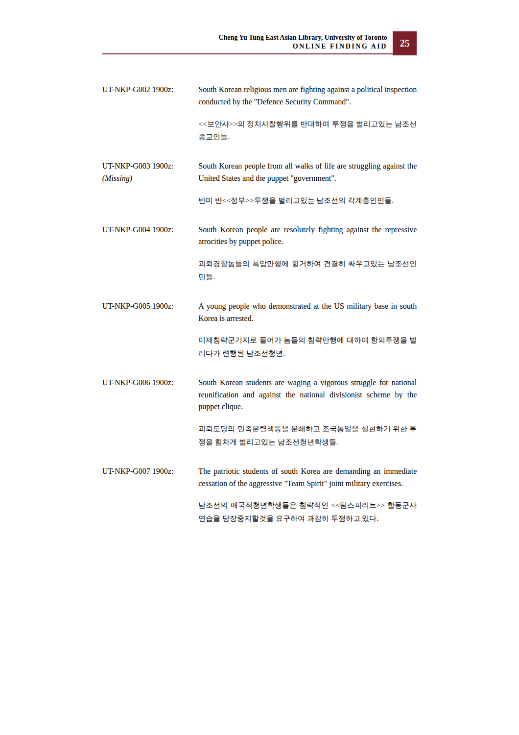25
Cheng Yu Tung East Asian Library, University of Toronto
ONLINE FINDING AID
UT-NKP-G002 1900z:
South Korean religious men are fighting against a political inspection conducted by the "Defence Security Command".
<<보안사>>의 정치사찰행위를 반대하여 투쟁을 벌리고있는 남조선종교인들.
UT-NKP-G003 1900z:(Missing)
South Korean people from all walks of life are struggling against the United States and the puppet "government".
반미 반<<정부>>투쟁을 벌리고있는 남조선의 각계층인민들.
UT-NKP-G004 1900z:
South Korean people are resolutely fighting against the repressive atrocities by puppet police.
괴뢰경찰놈들의 폭압만행에 항거하여 견결히 싸우고있는 남조선인민들.
UT-NKP-G005 1900z:
A young people who demonstrated at the US military base in south Korea is arrested.
미제침략군기지로 들어가 놈들의 침략만행에 대하여 항의투쟁을 벌리다가 련행된 남조선청년.
UT-NKP-G006 1900z:
South Korean students are waging a vigorous struggle for national reunification and against the national divisionist scheme by the puppet clique.
괴뢰도당의 민족분렬책동을 분쇄하고 조국통일을 실현하기 위한 투쟁을 힘차게 벌리고있는 남조선청년학생들.
UT-NKP-G007 1900z:
The patriotic students of south Korea are demanding an immediate cessation of the aggressive "Team Spirit" joint military exercises.
남조선의 애국적청년학생들은 침략적인 <<팀스피리트>> 합동군사연습을 당장중지할것을 요구하여 과감히 투쟁하고 있다.